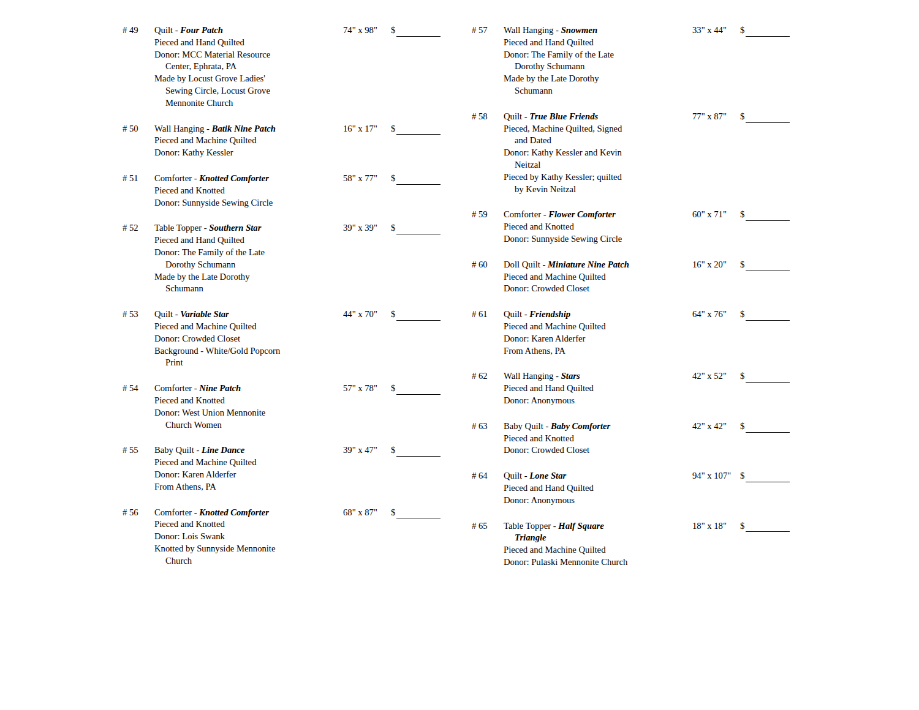# 49
Quilt - Four Patch
Pieced and Hand Quilted
Donor: MCC Material Resource
Center, Ephrata, PA
Made by Locust Grove Ladies'
Sewing Circle, Locust Grove
Mennonite Church
74" x 98"
$
# 50
Wall Hanging - Batik Nine Patch
Pieced and Machine Quilted
Donor: Kathy Kessler
16" x 17"
$
# 51
Comforter - Knotted Comforter
Pieced and Knotted
Donor: Sunnyside Sewing Circle
58" x 77"
$
# 52
Table Topper - Southern Star
Pieced and Hand Quilted
Donor: The Family of the Late
Dorothy Schumann
Made by the Late Dorothy
Schumann
39" x 39"
$
# 53
Quilt - Variable Star
Pieced and Machine Quilted
Donor: Crowded Closet
Background - White/Gold Popcorn
Print
44" x 70"
$
# 54
Comforter - Nine Patch
Pieced and Knotted
Donor: West Union Mennonite
Church Women
57" x 78"
$
# 55
Baby Quilt - Line Dance
Pieced and Machine Quilted
Donor: Karen Alderfer
From Athens, PA
39" x 47"
$
# 56
Comforter - Knotted Comforter
Pieced and Knotted
Donor: Lois Swank
Knotted by Sunnyside Mennonite
Church
68" x 87"
$
# 57
Wall Hanging - Snowmen
Pieced and Hand Quilted
Donor: The Family of the Late
Dorothy Schumann
Made by the Late Dorothy
Schumann
33" x 44"
$
# 58
Quilt - True Blue Friends
Pieced, Machine Quilted, Signed
and Dated
Donor: Kathy Kessler and Kevin
Neitzal
Pieced by Kathy Kessler; quilted
by Kevin Neitzal
77" x 87"
$
# 59
Comforter - Flower Comforter
Pieced and Knotted
Donor: Sunnyside Sewing Circle
60" x 71"
$
# 60
Doll Quilt - Miniature Nine Patch
Pieced and Machine Quilted
Donor: Crowded Closet
16" x 20"
$
# 61
Quilt - Friendship
Pieced and Machine Quilted
Donor: Karen Alderfer
From Athens, PA
64" x 76"
$
# 62
Wall Hanging - Stars
Pieced and Hand Quilted
Donor: Anonymous
42" x 52"
$
# 63
Baby Quilt - Baby Comforter
Pieced and Knotted
Donor: Crowded Closet
42" x 42"
$
# 64
Quilt - Lone Star
Pieced and Hand Quilted
Donor: Anonymous
94" x 107"
$
# 65
Table Topper - Half Square
Triangle
Pieced and Machine Quilted
Donor: Pulaski Mennonite Church
18" x 18"
$